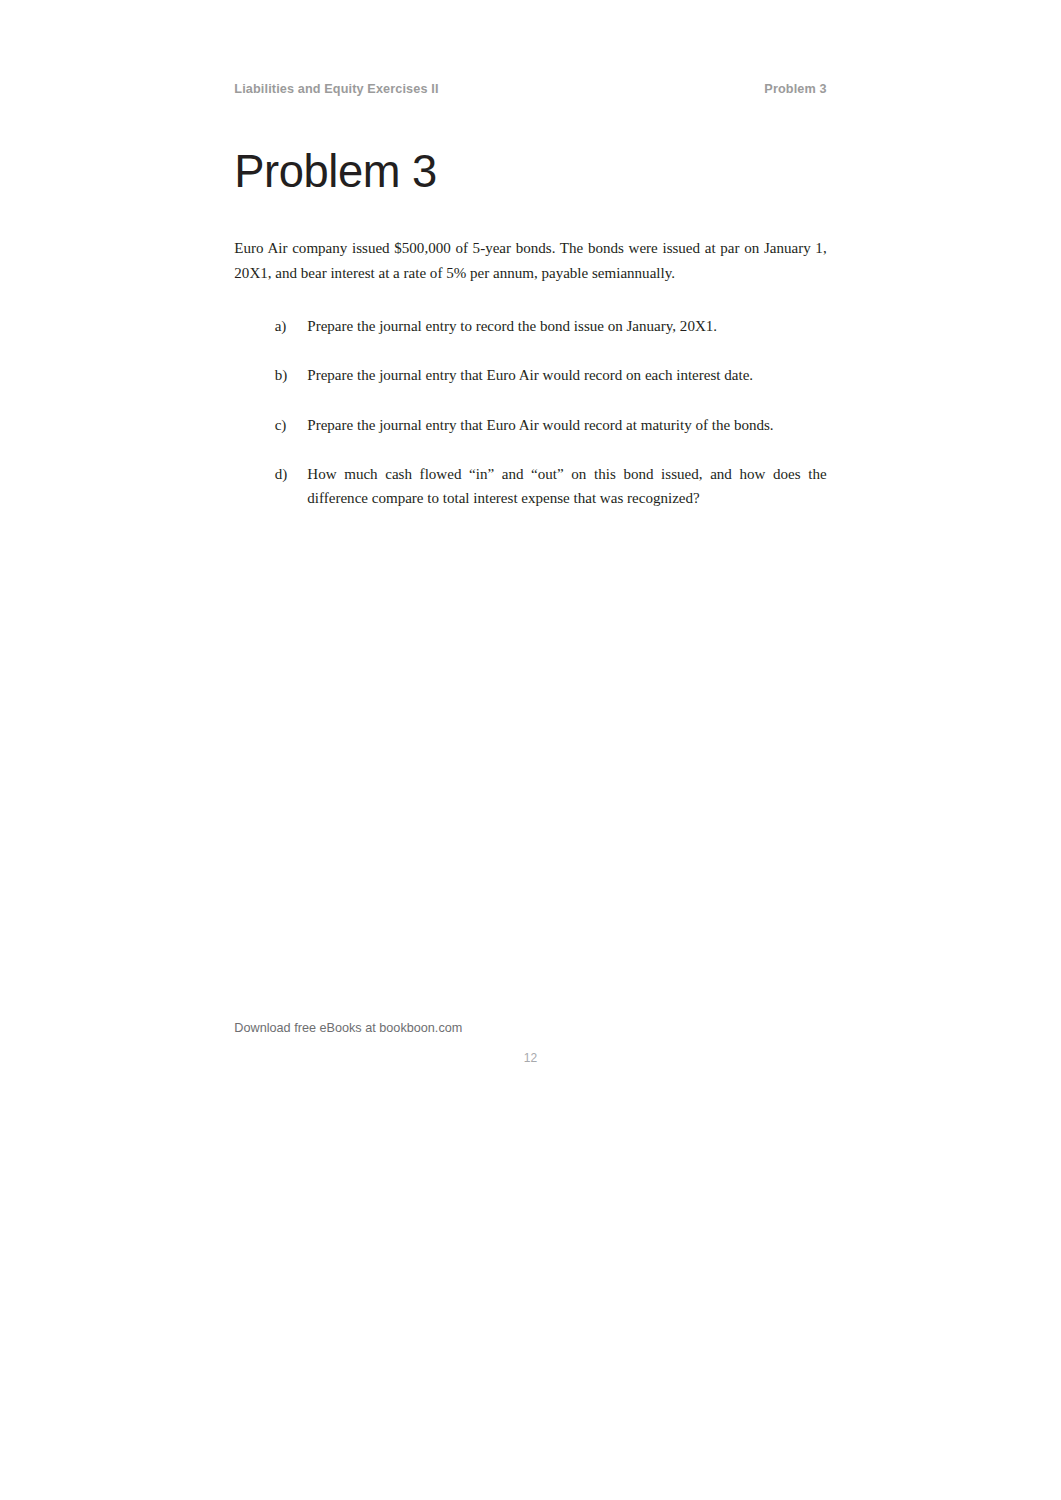Liabilities and Equity Exercises II Problem 3
Problem 3
Euro Air company issued $500,000 of 5-year bonds. The bonds were issued at par on January 1, 20X1, and bear interest at a rate of 5% per annum, payable semiannually.
a) Prepare the journal entry to record the bond issue on January, 20X1.
b) Prepare the journal entry that Euro Air would record on each interest date.
c) Prepare the journal entry that Euro Air would record at maturity of the bonds.
d) How much cash flowed “in” and “out” on this bond issued, and how does the difference compare to total interest expense that was recognized?
Download free eBooks at bookboon.com
12